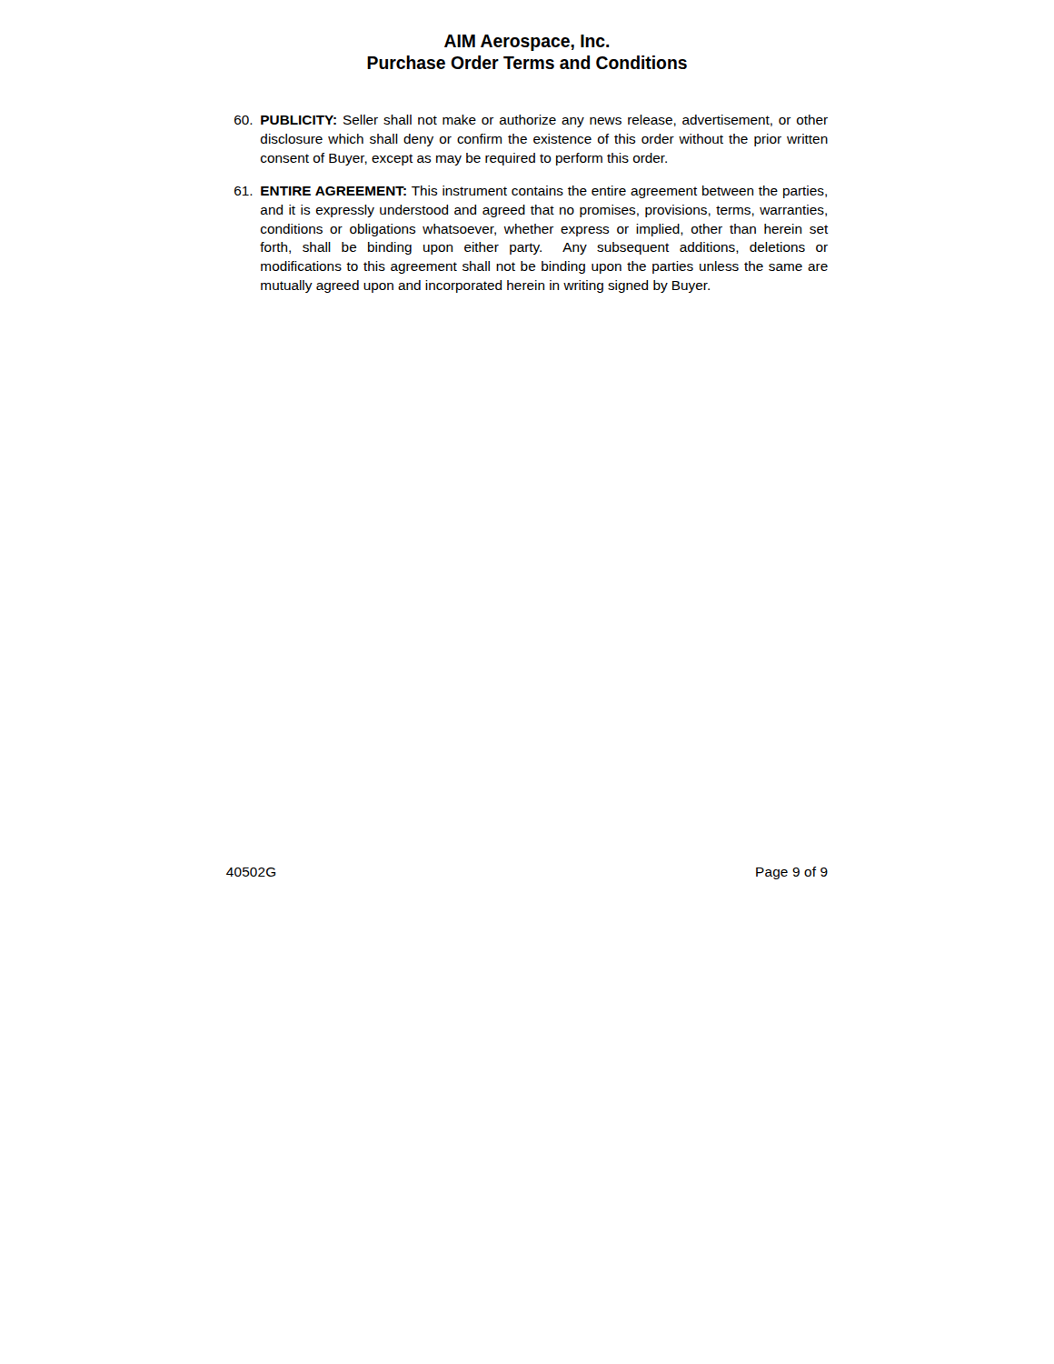AIM Aerospace, Inc. Purchase Order Terms and Conditions
60. PUBLICITY: Seller shall not make or authorize any news release, advertisement, or other disclosure which shall deny or confirm the existence of this order without the prior written consent of Buyer, except as may be required to perform this order.
61. ENTIRE AGREEMENT: This instrument contains the entire agreement between the parties, and it is expressly understood and agreed that no promises, provisions, terms, warranties, conditions or obligations whatsoever, whether express or implied, other than herein set forth, shall be binding upon either party. Any subsequent additions, deletions or modifications to this agreement shall not be binding upon the parties unless the same are mutually agreed upon and incorporated herein in writing signed by Buyer.
40502G Page 9 of 9